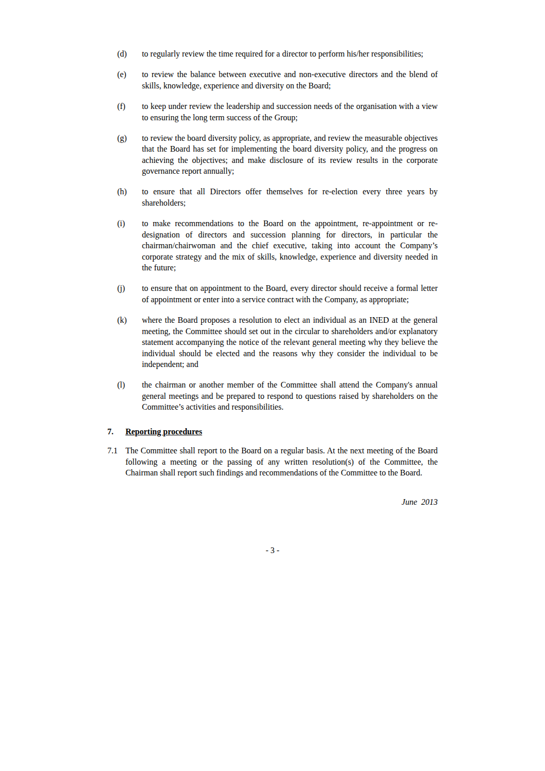(d) to regularly review the time required for a director to perform his/her responsibilities;
(e) to review the balance between executive and non-executive directors and the blend of skills, knowledge, experience and diversity on the Board;
(f) to keep under review the leadership and succession needs of the organisation with a view to ensuring the long term success of the Group;
(g) to review the board diversity policy, as appropriate, and review the measurable objectives that the Board has set for implementing the board diversity policy, and the progress on achieving the objectives; and make disclosure of its review results in the corporate governance report annually;
(h) to ensure that all Directors offer themselves for re-election every three years by shareholders;
(i) to make recommendations to the Board on the appointment, re-appointment or re-designation of directors and succession planning for directors, in particular the chairman/chairwoman and the chief executive, taking into account the Company’s corporate strategy and the mix of skills, knowledge, experience and diversity needed in the future;
(j) to ensure that on appointment to the Board, every director should receive a formal letter of appointment or enter into a service contract with the Company, as appropriate;
(k) where the Board proposes a resolution to elect an individual as an INED at the general meeting, the Committee should set out in the circular to shareholders and/or explanatory statement accompanying the notice of the relevant general meeting why they believe the individual should be elected and the reasons why they consider the individual to be independent; and
(l) the chairman or another member of the Committee shall attend the Company's annual general meetings and be prepared to respond to questions raised by shareholders on the Committee’s activities and responsibilities.
7. Reporting procedures
7.1 The Committee shall report to the Board on a regular basis. At the next meeting of the Board following a meeting or the passing of any written resolution(s) of the Committee, the Chairman shall report such findings and recommendations of the Committee to the Board.
June 2013
- 3 -